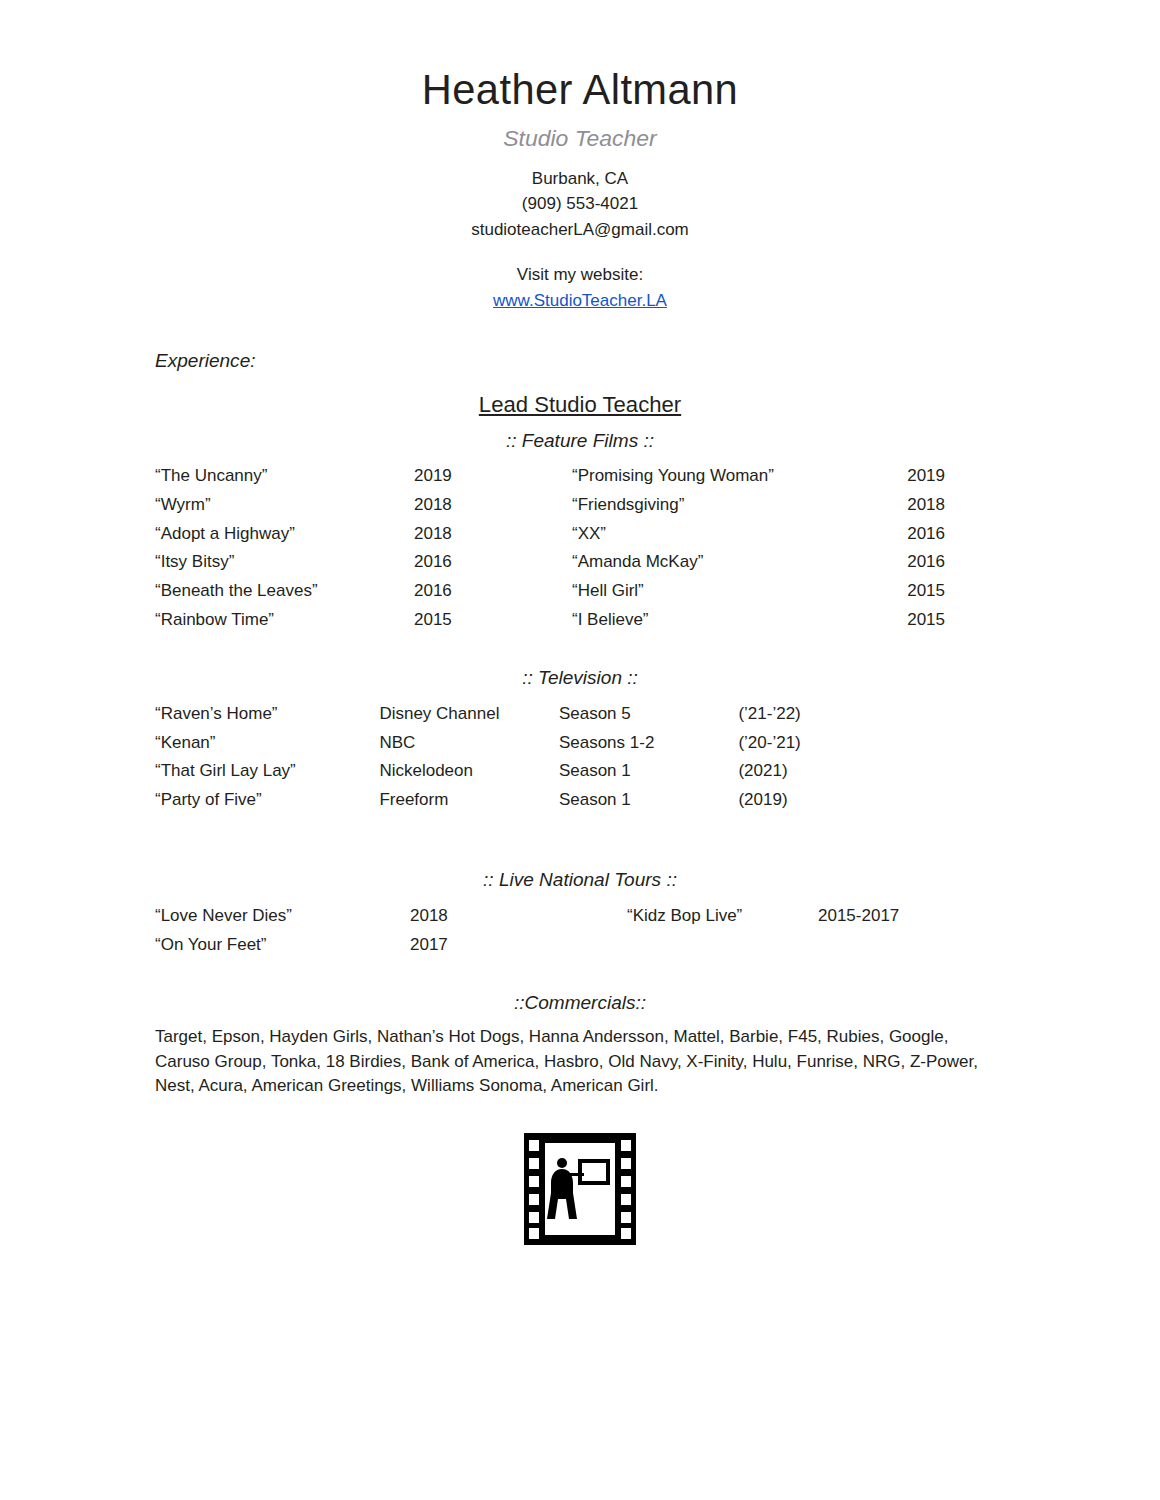Heather Altmann
Studio Teacher
Burbank, CA
(909) 553-4021
studioteacherLA@gmail.com
Visit my website:
www.StudioTeacher.LA
Experience:
Lead Studio Teacher
:: Feature Films ::
| “The Uncanny” | 2019 | “Promising Young Woman” | 2019 |
| “Wyrm” | 2018 | “Friendsgiving” | 2018 |
| “Adopt a Highway” | 2018 | “XX” | 2016 |
| “Itsy Bitsy” | 2016 | “Amanda McKay” | 2016 |
| “Beneath the Leaves” | 2016 | “Hell Girl” | 2015 |
| “Rainbow Time” | 2015 | “I Believe” | 2015 |
:: Television ::
| “Raven’s Home” | Disney Channel | Season 5 | (’21-’22) |
| “Kenan” | NBC | Seasons 1-2 | (’20-’21) |
| “That Girl Lay Lay” | Nickelodeon | Season 1 | (2021) |
| “Party of Five” | Freeform | Season 1 | (2019) |
:: Live National Tours ::
| “Love Never Dies” | 2018 | “Kidz Bop Live” | 2015-2017 |
| “On Your Feet” | 2017 | | |
::Commercials::
Target, Epson, Hayden Girls, Nathan’s Hot Dogs, Hanna Andersson, Mattel, Barbie, F45, Rubies, Google, Caruso Group, Tonka, 18 Birdies, Bank of America, Hasbro, Old Navy, X-Finity, Hulu, Funrise, NRG, Z-Power, Nest, Acura, American Greetings, Williams Sonoma, American Girl.